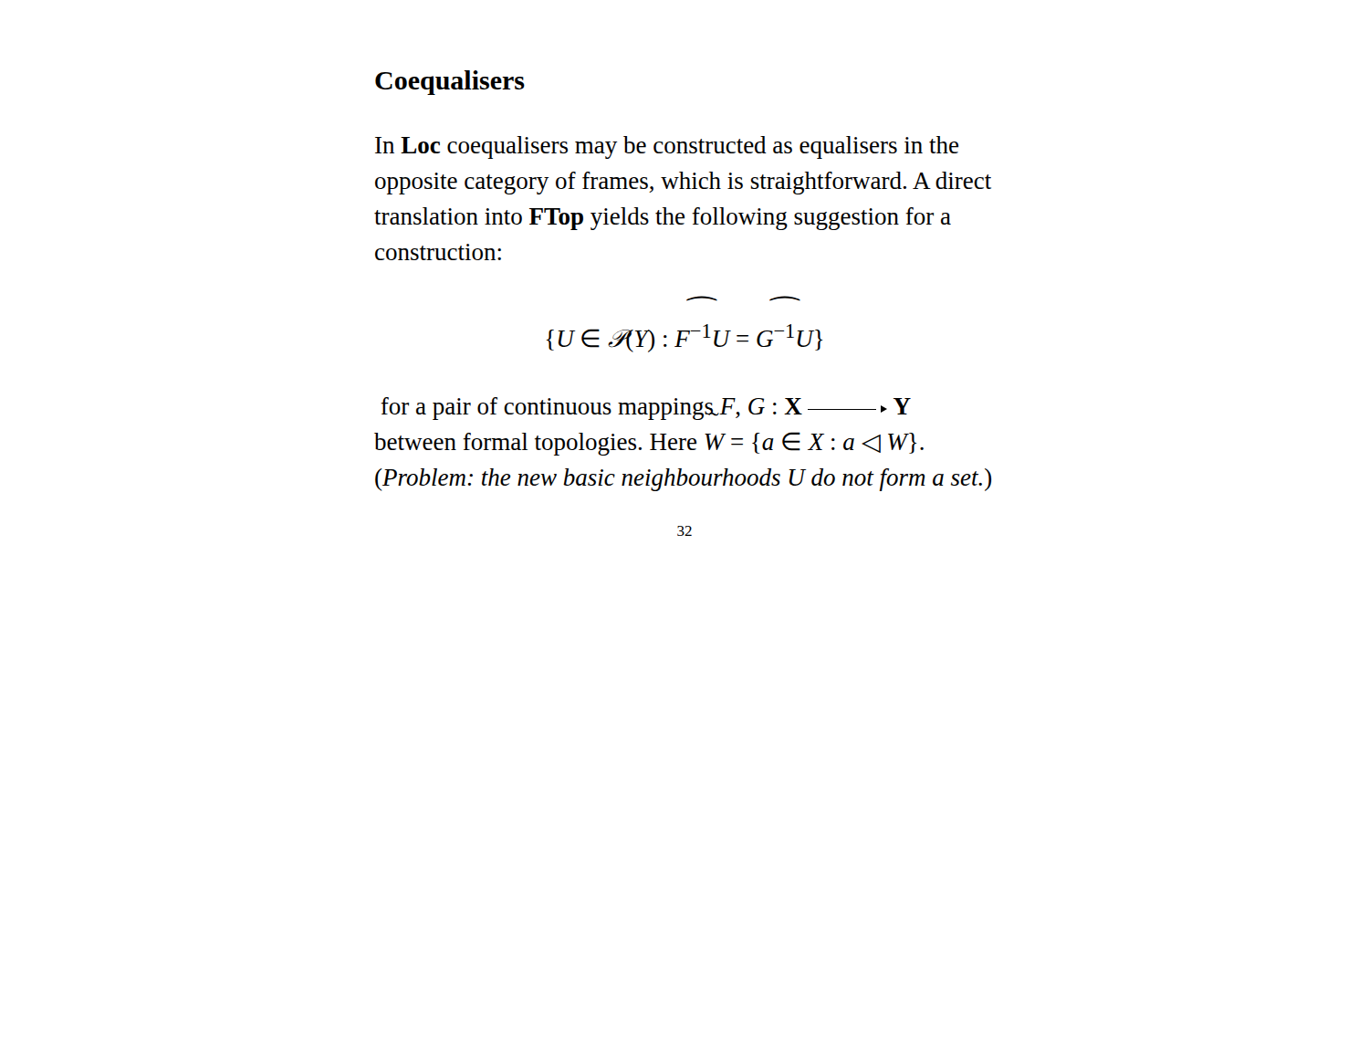Coequalisers
In Loc coequalisers may be constructed as equalisers in the opposite category of frames, which is straightforward. A direct translation into FTop yields the following suggestion for a construction:
{U ∈ 𝒫(Y) : ⏜F−1U = ⏜G−1U}
for a pair of continuous mappings F, G : X Y between formal topologies. Here ˜W = {a ∈ X : a ◁ W}. (Problem: the new basic neighbourhoods U do not form a set.)
32